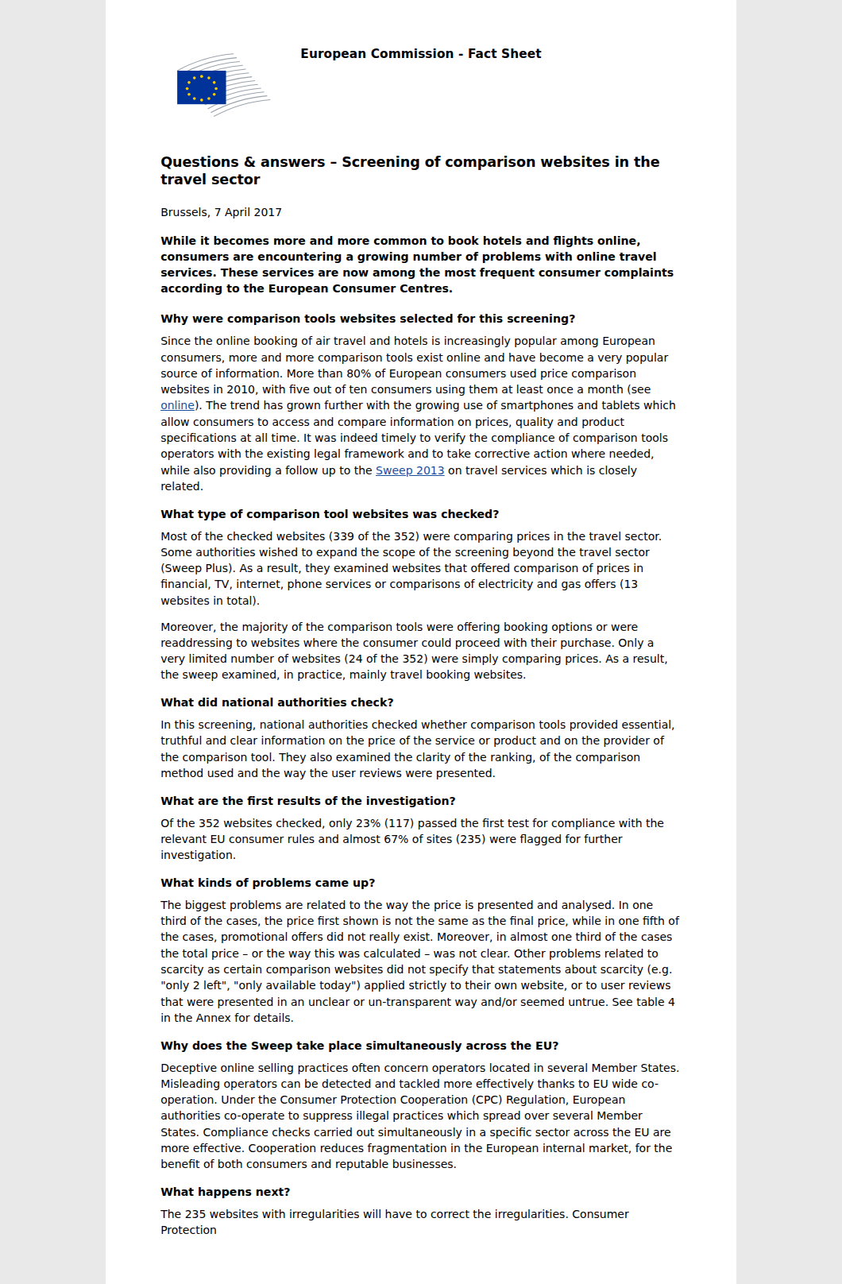European Commission - Fact Sheet
Questions & answers – Screening of comparison websites in the travel sector
Brussels, 7 April 2017
While it becomes more and more common to book hotels and flights online, consumers are encountering a growing number of problems with online travel services. These services are now among the most frequent consumer complaints according to the European Consumer Centres.
Why were comparison tools websites selected for this screening?
Since the online booking of air travel and hotels is increasingly popular among European consumers, more and more comparison tools exist online and have become a very popular source of information. More than 80% of European consumers used price comparison websites in 2010, with five out of ten consumers using them at least once a month (see online). The trend has grown further with the growing use of smartphones and tablets which allow consumers to access and compare information on prices, quality and product specifications at all time. It was indeed timely to verify the compliance of comparison tools operators with the existing legal framework and to take corrective action where needed, while also providing a follow up to the Sweep 2013 on travel services which is closely related.
What type of comparison tool websites was checked?
Most of the checked websites (339 of the 352) were comparing prices in the travel sector. Some authorities wished to expand the scope of the screening beyond the travel sector (Sweep Plus). As a result, they examined websites that offered comparison of prices in financial, TV, internet, phone services or comparisons of electricity and gas offers (13 websites in total).
Moreover, the majority of the comparison tools were offering booking options or were readdressing to websites where the consumer could proceed with their purchase. Only a very limited number of websites (24 of the 352) were simply comparing prices. As a result, the sweep examined, in practice, mainly travel booking websites.
What did national authorities check?
In this screening, national authorities checked whether comparison tools provided essential, truthful and clear information on the price of the service or product and on the provider of the comparison tool. They also examined the clarity of the ranking, of the comparison method used and the way the user reviews were presented.
What are the first results of the investigation?
Of the 352 websites checked, only 23% (117) passed the first test for compliance with the relevant EU consumer rules and almost 67% of sites (235) were flagged for further investigation.
What kinds of problems came up?
The biggest problems are related to the way the price is presented and analysed. In one third of the cases, the price first shown is not the same as the final price, while in one fifth of the cases, promotional offers did not really exist. Moreover, in almost one third of the cases the total price – or the way this was calculated – was not clear. Other problems related to scarcity as certain comparison websites did not specify that statements about scarcity (e.g. "only 2 left", "only available today") applied strictly to their own website, or to user reviews that were presented in an unclear or un-transparent way and/or seemed untrue. See table 4 in the Annex for details.
Why does the Sweep take place simultaneously across the EU?
Deceptive online selling practices often concern operators located in several Member States. Misleading operators can be detected and tackled more effectively thanks to EU wide co-operation. Under the Consumer Protection Cooperation (CPC) Regulation, European authorities co-operate to suppress illegal practices which spread over several Member States. Compliance checks carried out simultaneously in a specific sector across the EU are more effective. Cooperation reduces fragmentation in the European internal market, for the benefit of both consumers and reputable businesses.
What happens next?
The 235 websites with irregularities will have to correct the irregularities. Consumer Protection